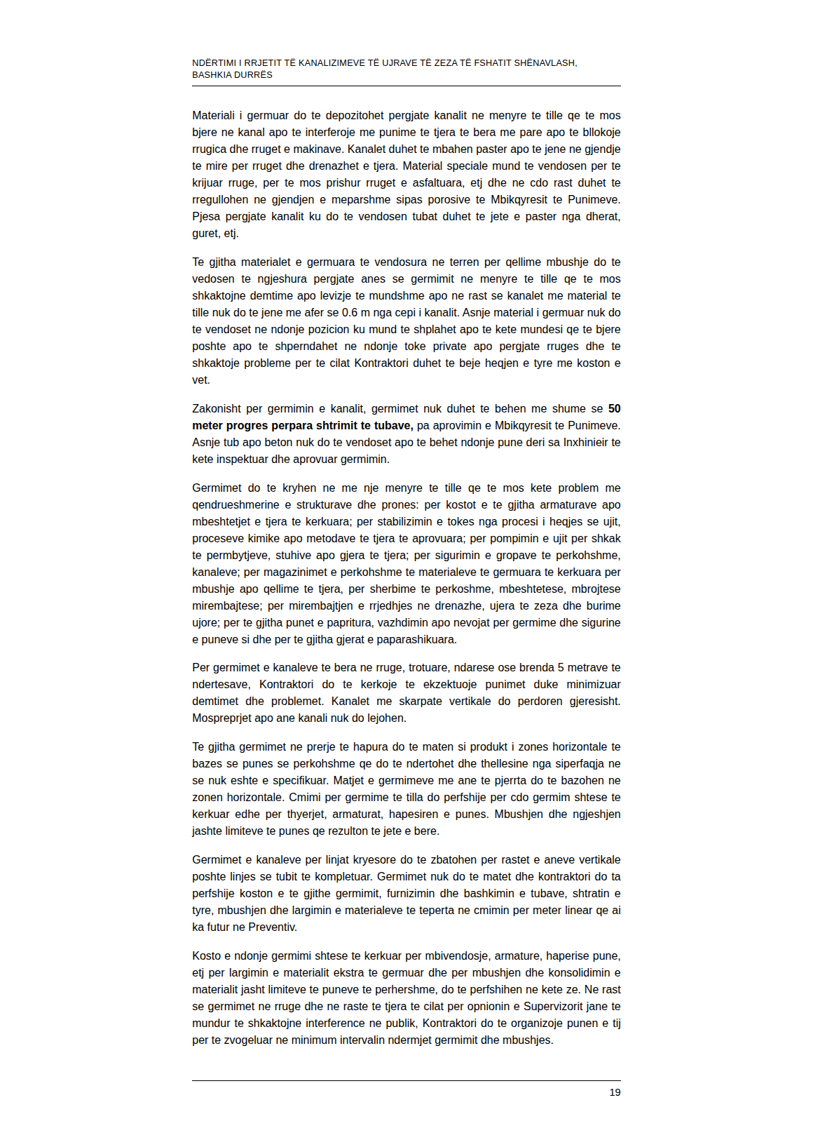NDËRTIMI I RRJETIT TË KANALIZIMEVE TË UJRAVE TË ZEZA TË FSHATIT SHËNAVLASH,
BASHKIA DURRËS
Materiali i germuar do te depozitohet pergjate kanalit ne menyre te tille qe te mos bjere ne kanal apo te interferoje me punime te tjera te bera me pare apo te bllokoje rrugica dhe rruget e makinave. Kanalet duhet te mbahen paster apo te jene ne gjendje te mire per rruget dhe drenazhet e tjera. Material speciale mund te vendosen per te krijuar rruge, per te mos prishur rruget e asfaltuara, etj dhe ne cdo rast duhet te rregullohen ne gjendjen e meparshme sipas porosive te Mbikqyresit te Punimeve. Pjesa pergjate kanalit ku do te vendosen tubat duhet te jete e paster nga dherat, guret, etj.
Te gjitha materialet e germuara te vendosura ne terren per qellime mbushje do te vedosen te ngjeshura pergjate anes se germimit ne menyre te tille qe te mos shkaktojne demtime apo levizje te mundshme apo ne rast se kanalet me material te tille nuk do te jene me afer se 0.6 m nga cepi i kanalit. Asnje material i germuar nuk do te vendoset ne ndonje pozicion ku mund te shplahet apo te kete mundesi qe te bjere poshte apo te shperndahet ne ndonje toke private apo pergjate rruges dhe te shkaktoje probleme per te cilat Kontraktori duhet te beje heqjen e tyre me koston e vet.
Zakonisht per germimin e kanalit, germimet nuk duhet te behen me shume se 50 meter progres perpara shtrimit te tubave, pa aprovimin e Mbikqyresit te Punimeve. Asnje tub apo beton nuk do te vendoset apo te behet ndonje pune deri sa Inxhinieir te kete inspektuar dhe aprovuar germimin.
Germimet do te kryhen ne me nje menyre te tille qe te mos kete problem me qendrueshmerine e strukturave dhe prones: per kostot e te gjitha armaturave apo mbeshtetjet e tjera te kerkuara; per stabilizimin e tokes nga procesi i heqjes se ujit, proceseve kimike apo metodave te tjera te aprovuara; per pompimin e ujit per shkak te permbytjeve, stuhive apo gjera te tjera; per sigurimin e gropave te perkohshme, kanaleve; per magazinimet e perkohshme te materialeve te germuara te kerkuara per mbushje apo qellime te tjera, per sherbime te perkoshme, mbeshtetese, mbrojtese mirembajtese; per mirembajtjen e rrjedhjes ne drenazhe, ujera te zeza dhe burime ujore; per te gjitha punet e papritura, vazhdimin apo nevojat per germime dhe sigurine e puneve si dhe per te gjitha gjerat e paparashikuara.
Per germimet e kanaleve te bera ne rruge, trotuare, ndarese ose brenda 5 metrave te ndertesave, Kontraktori do te kerkoje te ekzektuoje punimet duke minimizuar demtimet dhe problemet. Kanalet me skarpate vertikale do perdoren gjeresisht. Mospreprjet apo ane kanali nuk do lejohen.
Te gjitha germimet ne prerje te hapura do te maten si produkt i zones horizontale te bazes se punes se perkohshme qe do te ndertohet dhe thellesine nga siperfaqja ne se nuk eshte e specifikuar. Matjet e germimeve me ane te pjerrta do te bazohen ne zonen horizontale. Cmimi per germime te tilla do perfshije per cdo germim shtese te kerkuar edhe per thyerjet, armaturat, hapesiren e punes. Mbushjen dhe ngjeshjen jashte limiteve te punes qe rezulton te jete e bere.
Germimet e kanaleve per linjat kryesore do te zbatohen per rastet e aneve vertikale poshte linjes se tubit te kompletuar. Germimet nuk do te matet dhe kontraktori do ta perfshije koston e te gjithe germimit, furnizimin dhe bashkimin e tubave, shtratin e tyre, mbushjen dhe largimin e materialeve te teperta ne cmimin per meter linear qe ai ka futur ne Preventiv.
Kosto e ndonje germimi shtese te kerkuar per mbivendosje, armature, haperise pune, etj per largimin e materialit ekstra te germuar dhe per mbushjen dhe konsolidimin e materialit jasht limiteve te puneve te perhershme, do te perfshihen ne kete ze. Ne rast se germimet ne rruge dhe ne raste te tjera te cilat per opnionin e Supervizorit jane te mundur te shkaktojne interference ne publik, Kontraktori do te organizoje punen e tij per te zvogeluar ne minimum intervalin ndermjet germimit dhe mbushjes.
19